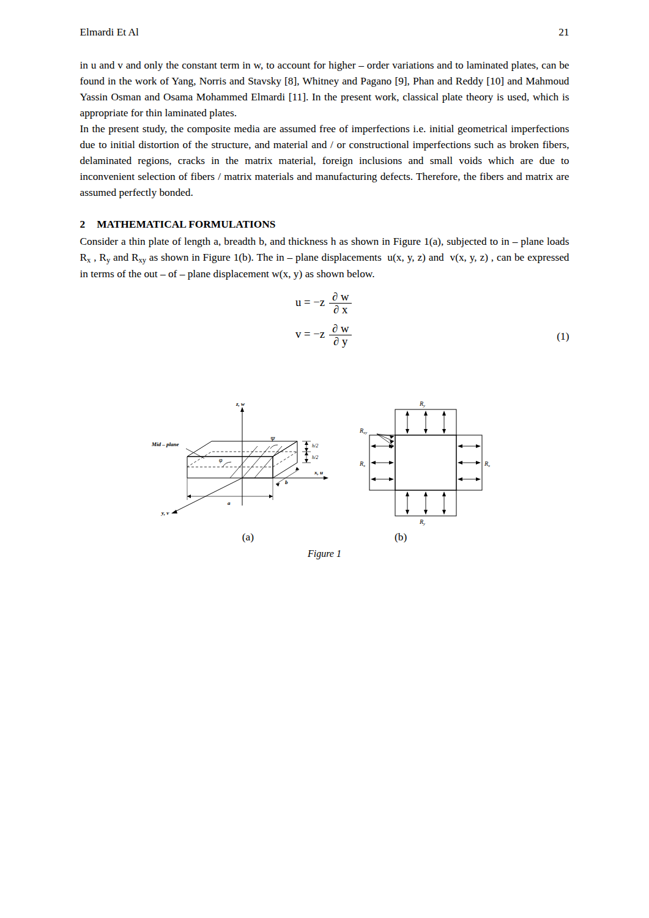Elmardi Et Al 21
in u and v and only the constant term in w, to account for higher – order variations and to laminated plates, can be found in the work of Yang, Norris and Stavsky [8], Whitney and Pagano [9], Phan and Reddy [10] and Mahmoud Yassin Osman and Osama Mohammed Elmardi [11]. In the present work, classical plate theory is used, which is appropriate for thin laminated plates.
In the present study, the composite media are assumed free of imperfections i.e. initial geometrical imperfections due to initial distortion of the structure, and material and / or constructional imperfections such as broken fibers, delaminated regions, cracks in the matrix material, foreign inclusions and small voids which are due to inconvenient selection of fibers / matrix materials and manufacturing defects. Therefore, the fibers and matrix are assumed perfectly bonded.
2 Mathematical Formulations
Consider a thin plate of length a, breadth b, and thickness h as shown in Figure 1(a), subjected to in – plane loads Rx , Ry and Rxy as shown in Figure 1(b). The in – plane displacements u(x, y, z) and v(x, y, z) , can be expressed in terms of the out – of – plane displacement w(x, y) as shown below.
u = −z ∂ w∂ x
v = −z ∂ w∂ y
(1)
z, w x, u y, v Mid – plane φ Ψ h/2 h/2 a b
Ry Ry Rx Rx Rxy
(a) (b)
Figure 1